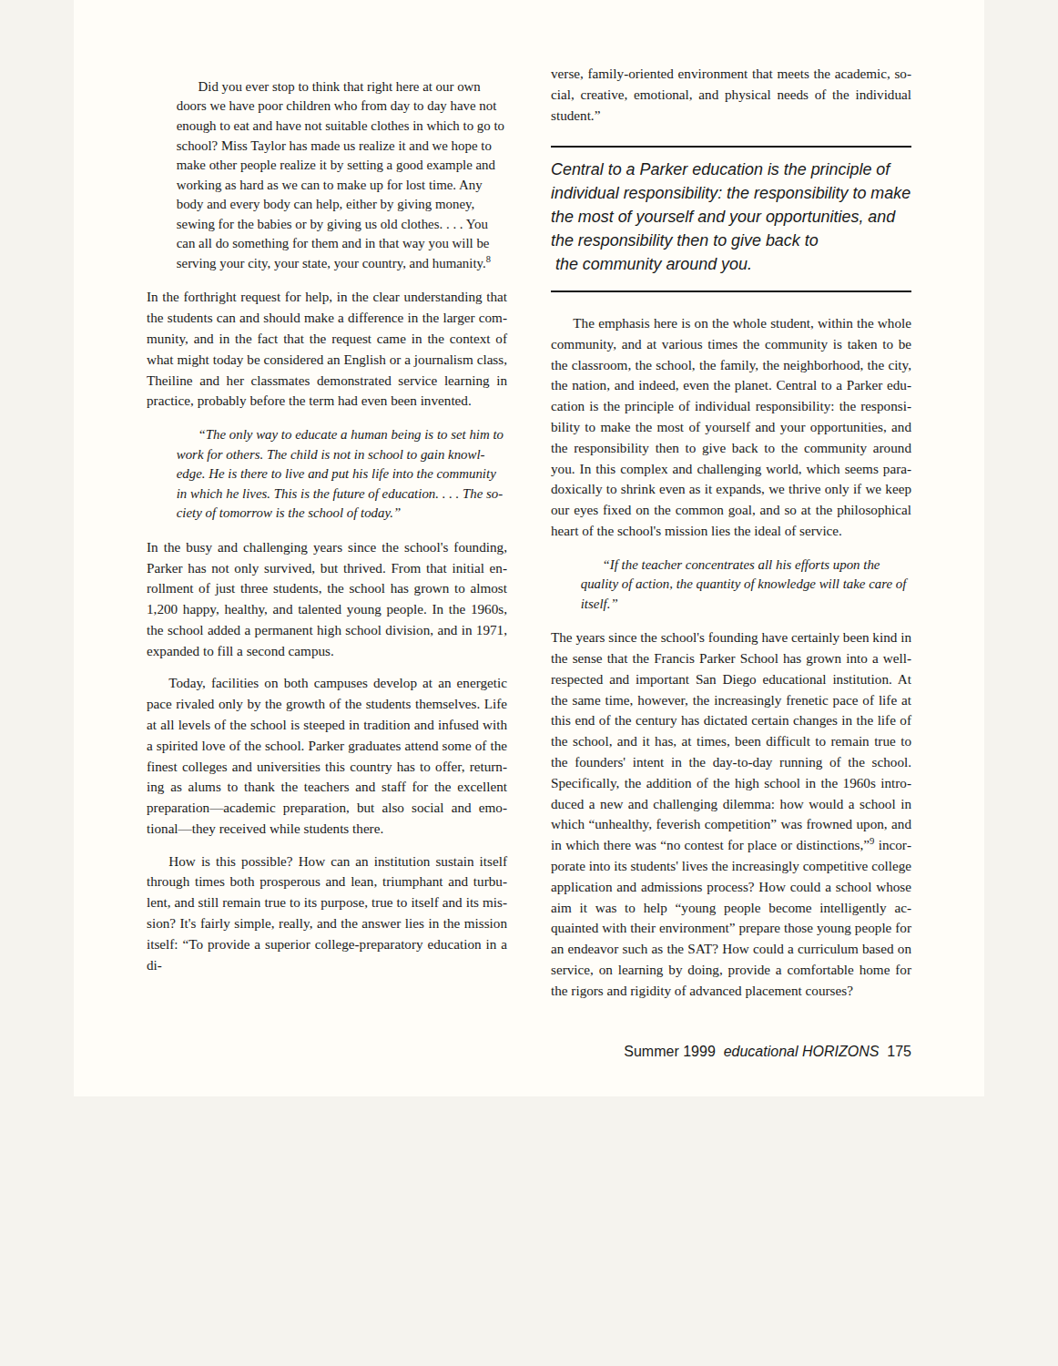Did you ever stop to think that right here at our own doors we have poor children who from day to day have not enough to eat and have not suitable clothes in which to go to school? Miss Taylor has made us realize it and we hope to make other people realize it by setting a good example and working as hard as we can to make up for lost time. Any body and every body can help, either by giving money, sewing for the babies or by giving us old clothes. . . . You can all do something for them and in that way you will be serving your city, your state, your country, and humanity.8
In the forthright request for help, in the clear understanding that the students can and should make a difference in the larger community, and in the fact that the request came in the context of what might today be considered an English or a journalism class, Theiline and her classmates demonstrated service learning in practice, probably before the term had even been invented.
“The only way to educate a human being is to set him to work for others. The child is not in school to gain knowledge. He is there to live and put his life into the community in which he lives. This is the future of education. . . . The society of tomorrow is the school of today.”
In the busy and challenging years since the school's founding, Parker has not only survived, but thrived. From that initial enrollment of just three students, the school has grown to almost 1,200 happy, healthy, and talented young people. In the 1960s, the school added a permanent high school division, and in 1971, expanded to fill a second campus.
Today, facilities on both campuses develop at an energetic pace rivaled only by the growth of the students themselves. Life at all levels of the school is steeped in tradition and infused with a spirited love of the school. Parker graduates attend some of the finest colleges and universities this country has to offer, returning as alums to thank the teachers and staff for the excellent preparation—academic preparation, but also social and emotional—they received while students there.
How is this possible? How can an institution sustain itself through times both prosperous and lean, triumphant and turbulent, and still remain true to its purpose, true to itself and its mission? It's fairly simple, really, and the answer lies in the mission itself: “To provide a superior college-preparatory education in a di-
verse, family-oriented environment that meets the academic, social, creative, emotional, and physical needs of the individual student.”
Central to a Parker education is the principle of individual responsibility: the responsibility to make the most of yourself and your opportunities, and the responsibility then to give back to
the community around you.
The emphasis here is on the whole student, within the whole community, and at various times the community is taken to be the classroom, the school, the family, the neighborhood, the city, the nation, and indeed, even the planet. Central to a Parker education is the principle of individual responsibility: the responsibility to make the most of yourself and your opportunities, and the responsibility then to give back to the community around you. In this complex and challenging world, which seems paradoxically to shrink even as it expands, we thrive only if we keep our eyes fixed on the common goal, and so at the philosophical heart of the school's mission lies the ideal of service.
“If the teacher concentrates all his efforts upon the quality of action, the quantity of knowledge will take care of itself.”
The years since the school's founding have certainly been kind in the sense that the Francis Parker School has grown into a well-respected and important San Diego educational institution. At the same time, however, the increasingly frenetic pace of life at this end of the century has dictated certain changes in the life of the school, and it has, at times, been difficult to remain true to the founders' intent in the day-to-day running of the school. Specifically, the addition of the high school in the 1960s introduced a new and challenging dilemma: how would a school in which “unhealthy, feverish competition” was frowned upon, and in which there was “no contest for place or distinctions,”9 incorporate into its students' lives the increasingly competitive college application and admissions process? How could a school whose aim it was to help “young people become intelligently acquainted with their environment” prepare those young people for an endeavor such as the SAT? How could a curriculum based on service, on learning by doing, provide a comfortable home for the rigors and rigidity of advanced placement courses?
Summer 1999 educational HORIZONS 175